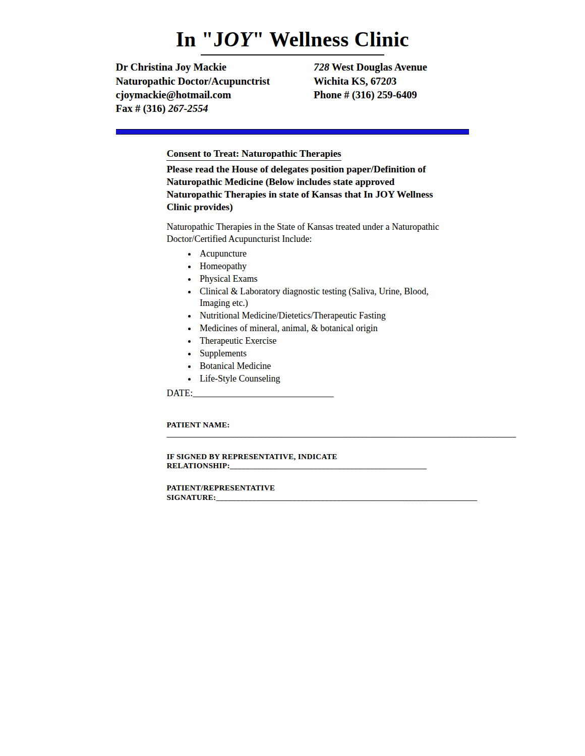In "JOY" Wellness Clinic
| Dr Christina Joy Mackie | 728 West Douglas Avenue |
| Naturopathic Doctor/Acupunctrist | Wichita KS, 672 0 3 |
| cjoymackie@hotmail.com | Phone # (316) 259-6409 |
| Fax # (316) 267-2554 | |
Consent to Treat: Naturopathic Therapies
Please read the House of delegates position paper/Definition of Naturopathic Medicine (Below includes state approved Naturopathic Therapies in state of Kansas that In JOY Wellness Clinic provides)
Naturopathic Therapies in the State of Kansas treated under a Naturopathic Doctor/Certified Acupuncturist Include:
Acupuncture
Homeopathy
Physical Exams
Clinical & Laboratory diagnostic testing (Saliva, Urine, Blood, Imaging etc.)
Nutritional Medicine/Dietetics/Therapeutic Fasting
Medicines of mineral, animal, & botanical origin
Therapeutic Exercise
Supplements
Botanical Medicine
Life-Style Counseling
DATE:_______________________________
PATIENT NAME: _______________________________________________________________________________________
IF SIGNED BY REPRESENTATIVE, INDICATE RELATIONSHIP:_________________________________________________
PATIENT/REPRESENTATIVE SIGNATURE:_________________________________________________________________